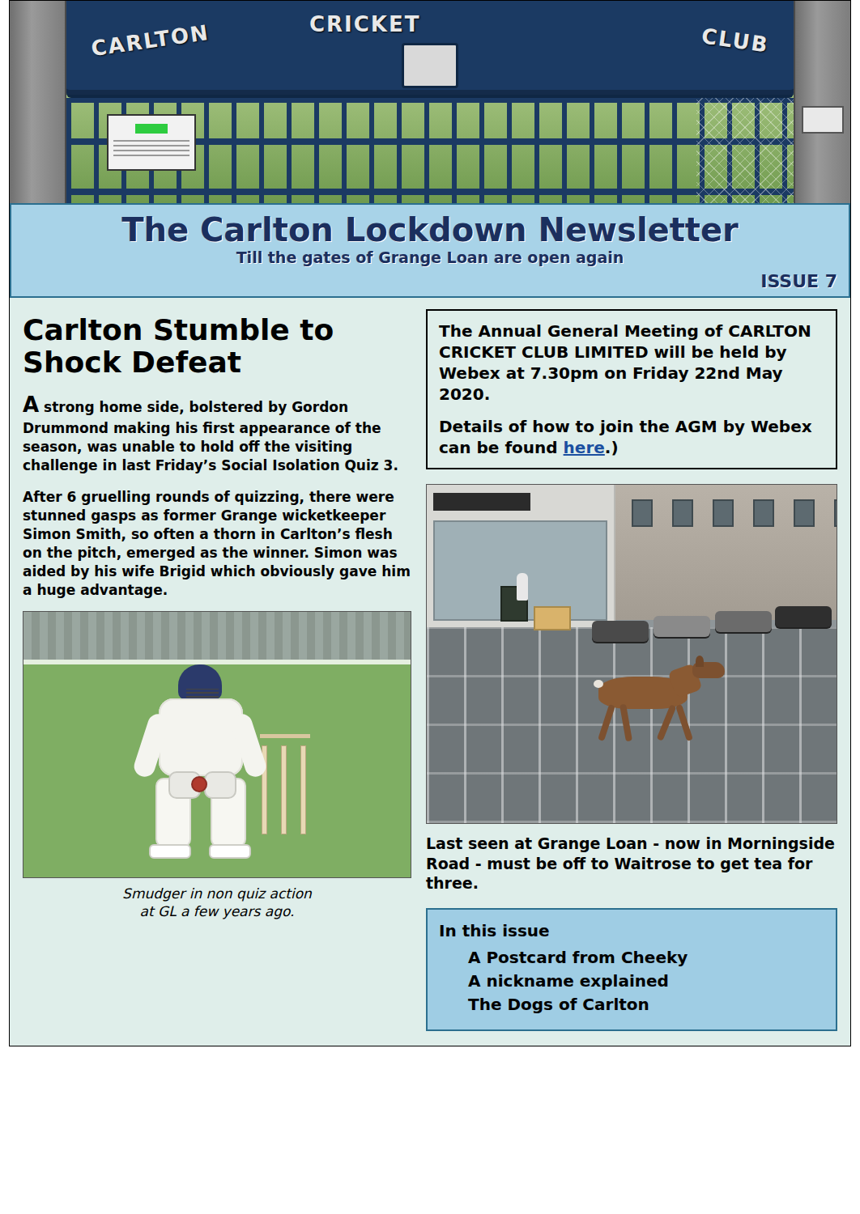CARLTON CRICKET CLUB
The Carlton Lockdown Newsletter
Till the gates of Grange Loan are open again
ISSUE 7
Carlton Stumble to Shock Defeat
A strong home side, bolstered by Gordon Drummond making his first appearance of the season, was unable to hold off the visiting challenge in last Friday’s Social Isolation Quiz 3.
After 6 gruelling rounds of quizzing, there were stunned gasps as former Grange wicketkeeper Simon Smith, so often a thorn in Carlton’s flesh on the pitch, emerged as the winner. Simon was aided by his wife Brigid which obviously gave him a huge advantage.
Smudger in non quiz action
at GL a few years ago.
The Annual General Meeting of CARLTON CRICKET CLUB LIMITED will be held by Webex at 7.30pm on Friday 22nd May 2020.
Details of how to join the AGM by Webex can be found here.)
Last seen at Grange Loan - now in Morningside Road - must be off to Waitrose to get tea for three.
In this issue
A Postcard from Cheeky
A nickname explained
The Dogs of Carlton